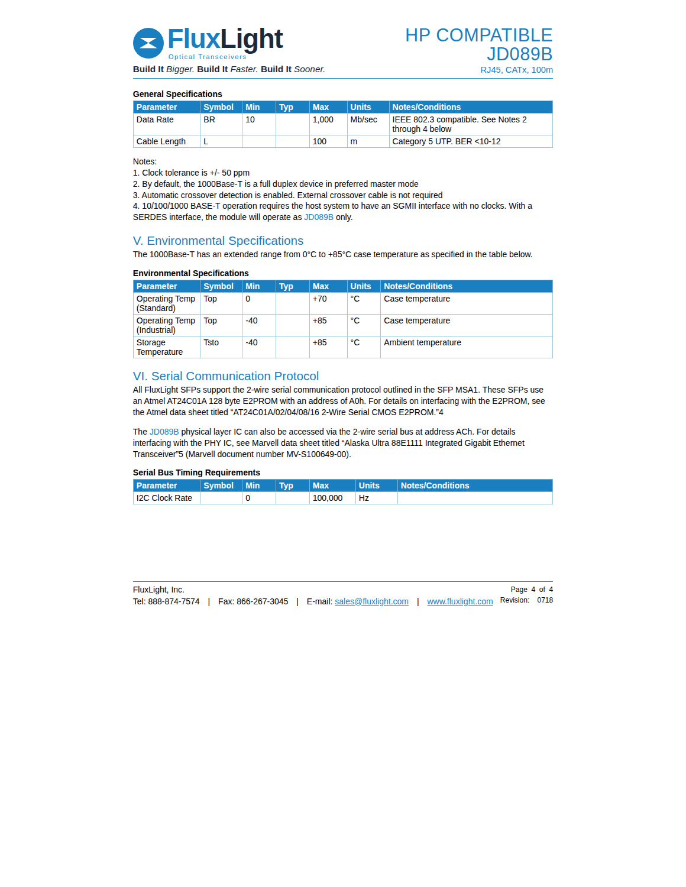Flux Light
Optical Transceivers
Build It Bigger. Build It Faster. Build It Sooner.
HP COMPATIBLE JD089B
RJ45, CATx, 100m
General Specifications
| Parameter | Symbol | Min | Typ | Max | Units | Notes/Conditions |
| --- | --- | --- | --- | --- | --- | --- |
| Data Rate | BR | 10 | | 1,000 | Mb/sec | IEEE 802.3 compatible. See Notes 2 through 4 below |
| Cable Length | L | | | 100 | m | Category 5 UTP. BER <10-12 |
Notes:
1. Clock tolerance is +/- 50 ppm
2. By default, the 1000Base-T is a full duplex device in preferred master mode
3. Automatic crossover detection is enabled. External crossover cable is not required
4. 10/100/1000 BASE-T operation requires the host system to have an SGMII interface with no clocks. With a SERDES interface, the module will operate as JD089B only.
V. Environmental Specifications
The 1000Base-T has an extended range from 0°C to +85°C case temperature as specified in the table below.
Environmental Specifications
| Parameter | Symbol | Min | Typ | Max | Units | Notes/Conditions |
| --- | --- | --- | --- | --- | --- | --- |
| Operating Temp (Standard) | Top | 0 | | +70 | °C | Case temperature |
| Operating Temp (Industrial) | Top | -40 | | +85 | °C | Case temperature |
| Storage Temperature | Tsto | -40 | | +85 | °C | Ambient temperature |
VI. Serial Communication Protocol
All FluxLight SFPs support the 2-wire serial communication protocol outlined in the SFP MSA1. These SFPs use an Atmel AT24C01A 128 byte E2PROM with an address of A0h. For details on interfacing with the E2PROM, see the Atmel data sheet titled “AT24C01A/02/04/08/16 2-Wire Serial CMOS E2PROM.”4
The JD089B physical layer IC can also be accessed via the 2-wire serial bus at address ACh. For details interfacing with the PHY IC, see Marvell data sheet titled “Alaska Ultra 88E1111 Integrated Gigabit Ethernet Transceiver”5 (Marvell document number MV-S100649-00).
Serial Bus Timing Requirements
| Parameter | Symbol | Min | Typ | Max | Units | Notes/Conditions |
| --- | --- | --- | --- | --- | --- | --- |
| I2C Clock Rate | | 0 | | 100,000 | Hz | |
FluxLight, Inc.
Tel: 888-874-7574 | Fax: 866-267-3045 | E-mail: sales@fluxlight.com | www.fluxlight.com
Page 4 of 4
Revision: 0718